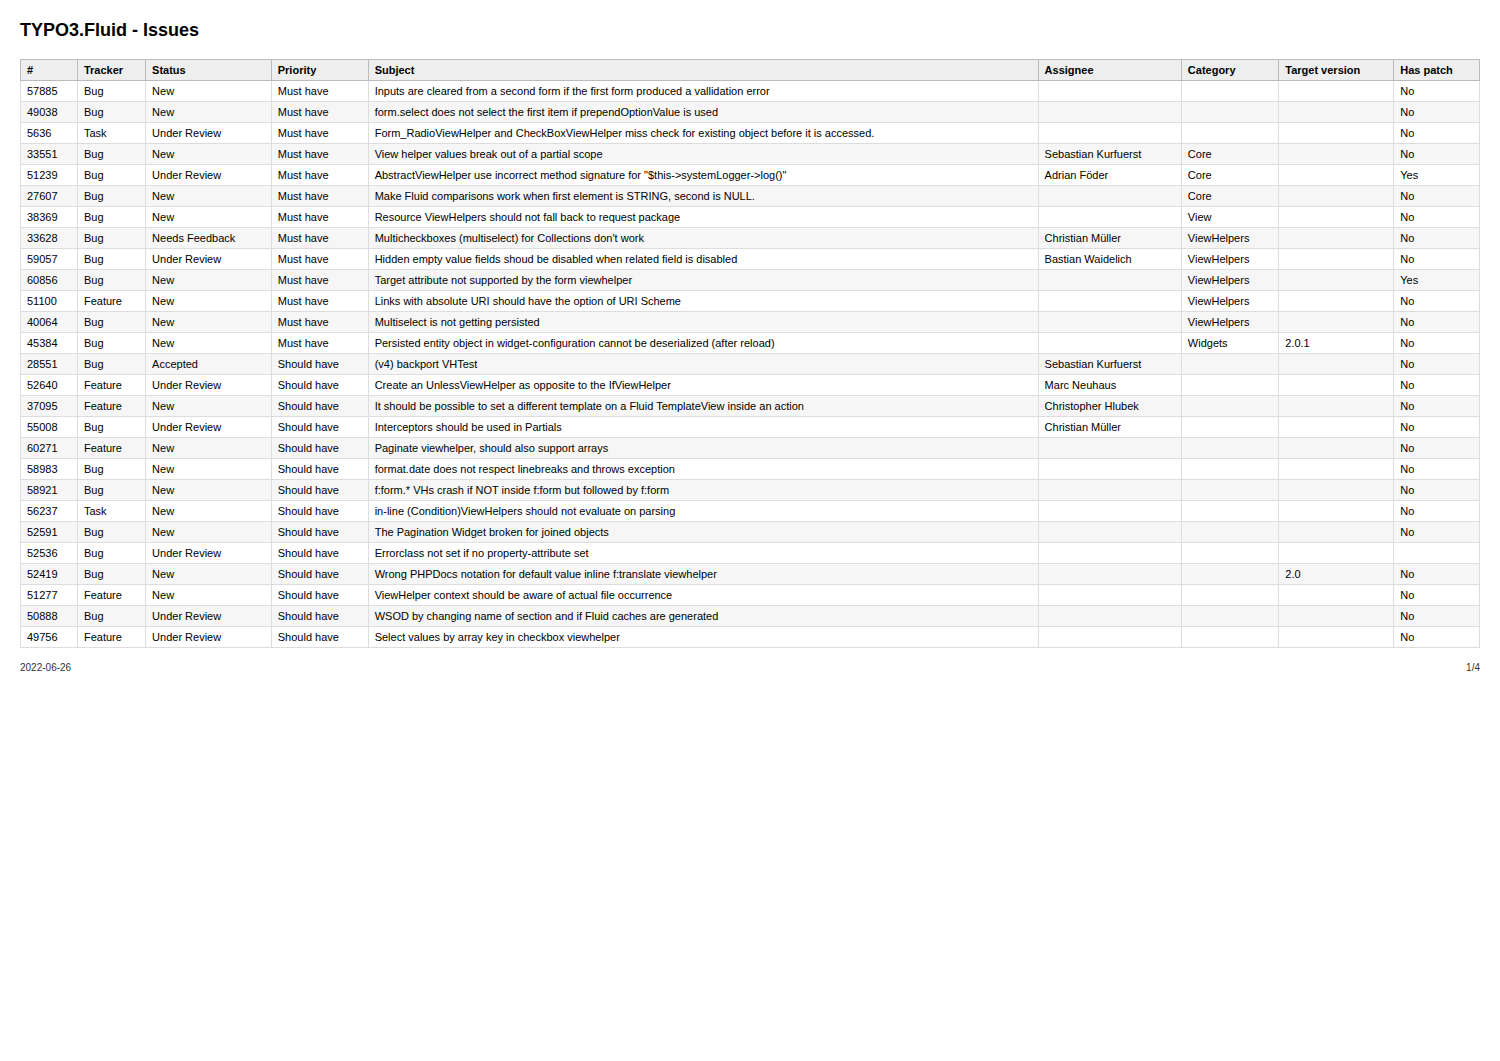TYPO3.Fluid - Issues
| # | Tracker | Status | Priority | Subject | Assignee | Category | Target version | Has patch |
| --- | --- | --- | --- | --- | --- | --- | --- | --- |
| 57885 | Bug | New | Must have | Inputs are cleared from a second form if the first form produced a vallidation error | | | | No |
| 49038 | Bug | New | Must have | form.select does not select the first item if prependOptionValue is used | | | | No |
| 5636 | Task | Under Review | Must have | Form_RadioViewHelper and CheckBoxViewHelper miss check for existing object before it is accessed. | | | | No |
| 33551 | Bug | New | Must have | View helper values break out of a partial scope | Sebastian Kurfuerst | Core | | No |
| 51239 | Bug | Under Review | Must have | AbstractViewHelper use incorrect method signature for "$this->systemLogger->log()" | Adrian Föder | Core | | Yes |
| 27607 | Bug | New | Must have | Make Fluid comparisons work when first element is STRING, second is NULL. | | Core | | No |
| 38369 | Bug | New | Must have | Resource ViewHelpers should not fall back to request package | | View | | No |
| 33628 | Bug | Needs Feedback | Must have | Multicheckboxes (multiselect) for Collections don't work | Christian Müller | ViewHelpers | | No |
| 59057 | Bug | Under Review | Must have | Hidden empty value fields shoud be disabled when related field is disabled | Bastian Waidelich | ViewHelpers | | No |
| 60856 | Bug | New | Must have | Target attribute not supported by the form viewhelper | | ViewHelpers | | Yes |
| 51100 | Feature | New | Must have | Links with absolute URI should have the option of URI Scheme | | ViewHelpers | | No |
| 40064 | Bug | New | Must have | Multiselect is not getting persisted | | ViewHelpers | | No |
| 45384 | Bug | New | Must have | Persisted entity object in widget-configuration cannot be deserialized (after reload) | | Widgets | 2.0.1 | No |
| 28551 | Bug | Accepted | Should have | (v4) backport VHTest | Sebastian Kurfuerst | | | No |
| 52640 | Feature | Under Review | Should have | Create an UnlessViewHelper as opposite to the IfViewHelper | Marc Neuhaus | | | No |
| 37095 | Feature | New | Should have | It should be possible to set a different template on a Fluid TemplateView inside an action | Christopher Hlubek | | | No |
| 55008 | Bug | Under Review | Should have | Interceptors should be used in Partials | Christian Müller | | | No |
| 60271 | Feature | New | Should have | Paginate viewhelper, should also support arrays | | | | No |
| 58983 | Bug | New | Should have | format.date does not respect linebreaks and throws exception | | | | No |
| 58921 | Bug | New | Should have | f:form.* VHs crash if NOT inside f:form but followed by f:form | | | | No |
| 56237 | Task | New | Should have | in-line (Condition)ViewHelpers should not evaluate on parsing | | | | No |
| 52591 | Bug | New | Should have | The Pagination Widget broken for joined objects | | | | No |
| 52536 | Bug | Under Review | Should have | Errorclass not set if no property-attribute set | | | | |
| 52419 | Bug | New | Should have | Wrong PHPDocs notation for default value inline f:translate viewhelper | | | 2.0 | No |
| 51277 | Feature | New | Should have | ViewHelper context should be aware of actual file occurrence | | | | No |
| 50888 | Bug | Under Review | Should have | WSOD by changing name of section and if Fluid caches are generated | | | | No |
| 49756 | Feature | Under Review | Should have | Select values by array key in checkbox viewhelper | | | | No |
2022-06-26 1/4